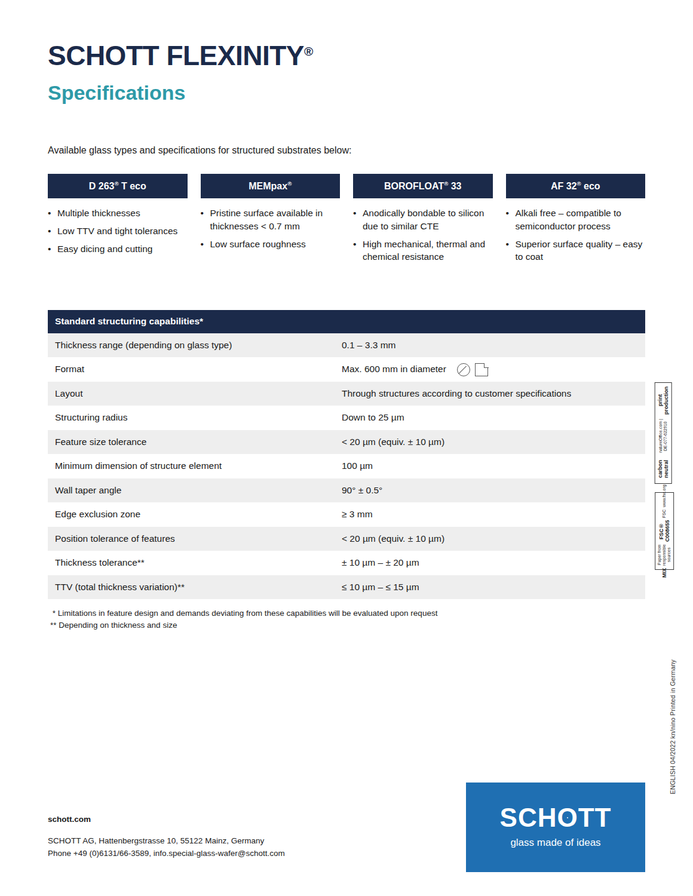SCHOTT FLEXINITY®
Specifications
Available glass types and specifications for structured substrates below:
D 263® T eco
Multiple thicknesses
Low TTV and tight tolerances
Easy dicing and cutting
MEMpax®
Pristine surface available in thicknesses < 0.7 mm
Low surface roughness
BOROFLOAT® 33
Anodically bondable to silicon due to similar CTE
High mechanical, thermal and chemical resistance
AF 32® eco
Alkali free – compatible to semiconductor process
Superior surface quality – easy to coat
Standard structuring capabilities*
| Thickness range (depending on glass type) | 0.1 – 3.3 mm |
| Format | Max. 600 mm in diameter |
| Layout | Through structures according to customer specifications |
| Structuring radius | Down to 25 µm |
| Feature size tolerance | < 20 µm (equiv. ± 10 µm) |
| Minimum dimension of structure element | 100 µm |
| Wall taper angle | 90° ± 0.5° |
| Edge exclusion zone | ≥ 3 mm |
| Position tolerance of features | < 20 µm (equiv. ± 10 µm) |
| Thickness tolerance** | ± 10 µm – ± 20 µm |
| TTV (total thickness variation)** | ≤ 10 µm – ≤ 15 µm |
* Limitations in feature design and demands deviating from these capabilities will be evaluated upon request
** Depending on thickness and size
carbon neutral natureOffice.com | DE-077-622910 print production
MIX Paper from responsible sources FSC® C008655 FSC www.fsc.org
ENGLISH 04/2022 kn/nino Printed in Germany
schott.com
SCHOTT AG, Hattenbergstrasse 10, 55122 Mainz, Germany
Phone +49 (0)6131/66-3589, info.special-glass-wafer@schott.com
SCHOTT
glass made of ideas